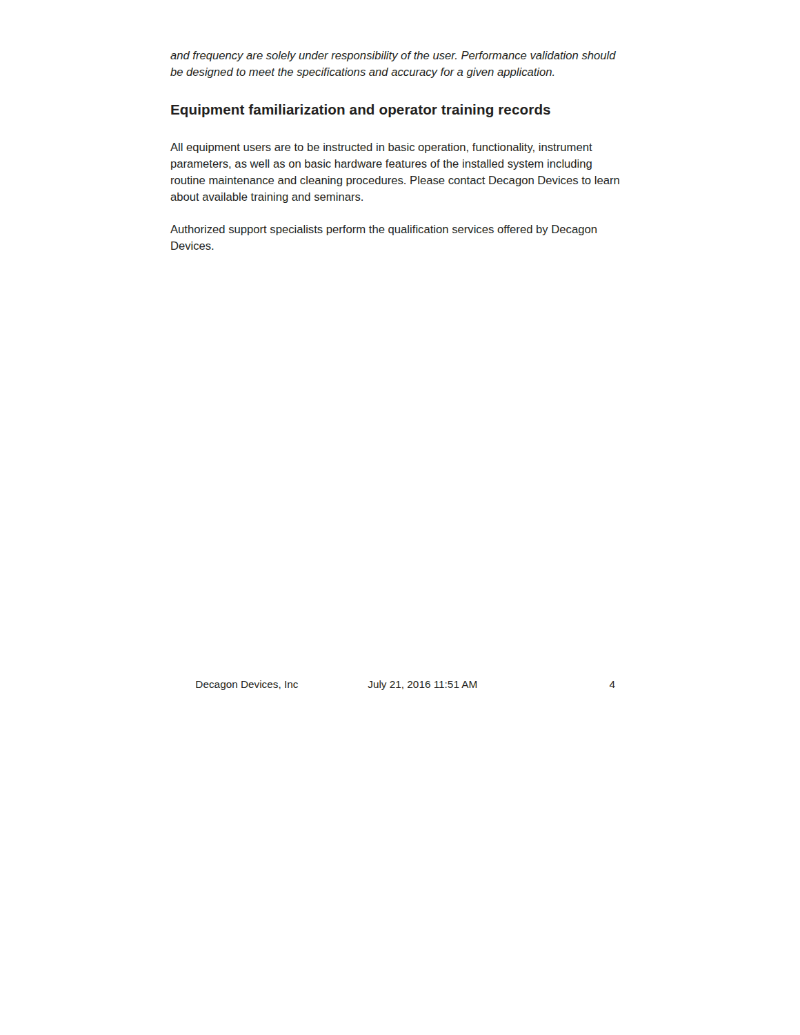and frequency are solely under responsibility of the user. Performance validation should be designed to meet the specifications and accuracy for a given application.
Equipment familiarization and operator training records
All equipment users are to be instructed in basic operation, functionality, instrument parameters, as well as on basic hardware features of the installed system including routine maintenance and cleaning procedures. Please contact Decagon Devices to learn about available training and seminars.
Authorized support specialists perform the qualification services offered by Decagon Devices.
Decagon Devices, Inc July 21, 2016 11:51 AM 4